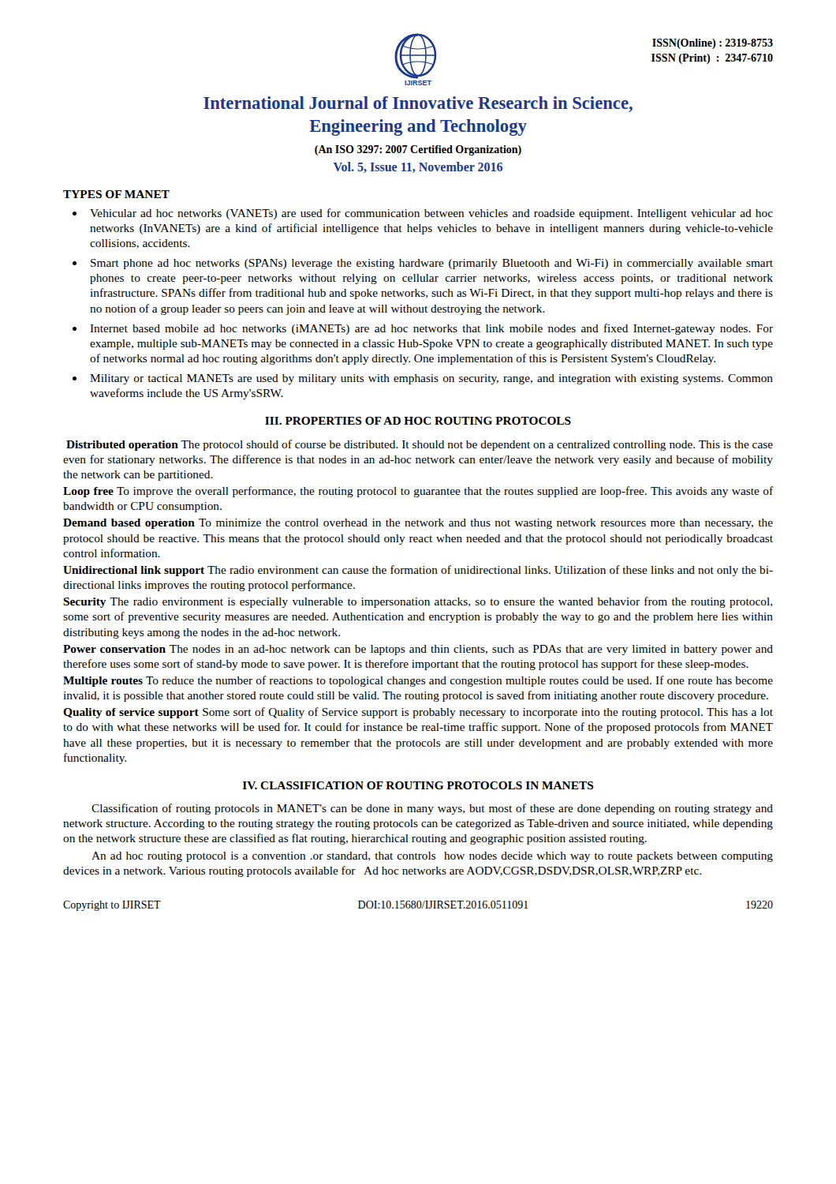IJIRSET
ISSN(Online) : 2319-8753
ISSN (Print) : 2347-6710
International Journal of Innovative Research in Science,
Engineering and Technology
(An ISO 3297: 2007 Certified Organization)
Vol. 5, Issue 11, November 2016
TYPES OF MANET
Vehicular ad hoc networks (VANETs) are used for communication between vehicles and roadside equipment. Intelligent vehicular ad hoc networks (InVANETs) are a kind of artificial intelligence that helps vehicles to behave in intelligent manners during vehicle-to-vehicle collisions, accidents.
Smart phone ad hoc networks (SPANs) leverage the existing hardware (primarily Bluetooth and Wi-Fi) in commercially available smart phones to create peer-to-peer networks without relying on cellular carrier networks, wireless access points, or traditional network infrastructure. SPANs differ from traditional hub and spoke networks, such as Wi-Fi Direct, in that they support multi-hop relays and there is no notion of a group leader so peers can join and leave at will without destroying the network.
Internet based mobile ad hoc networks (iMANETs) are ad hoc networks that link mobile nodes and fixed Internet-gateway nodes. For example, multiple sub-MANETs may be connected in a classic Hub-Spoke VPN to create a geographically distributed MANET. In such type of networks normal ad hoc routing algorithms don't apply directly. One implementation of this is Persistent System's CloudRelay.
Military or tactical MANETs are used by military units with emphasis on security, range, and integration with existing systems. Common waveforms include the US Army'sSRW.
III. PROPERTIES OF AD HOC ROUTING PROTOCOLS
Distributed operation The protocol should of course be distributed. It should not be dependent on a centralized controlling node. This is the case even for stationary networks. The difference is that nodes in an ad-hoc network can enter/leave the network very easily and because of mobility the network can be partitioned.
Loop free To improve the overall performance, the routing protocol to guarantee that the routes supplied are loop-free. This avoids any waste of bandwidth or CPU consumption.
Demand based operation To minimize the control overhead in the network and thus not wasting network resources more than necessary, the protocol should be reactive. This means that the protocol should only react when needed and that the protocol should not periodically broadcast control information.
Unidirectional link support The radio environment can cause the formation of unidirectional links. Utilization of these links and not only the bi-directional links improves the routing protocol performance.
Security The radio environment is especially vulnerable to impersonation attacks, so to ensure the wanted behavior from the routing protocol, some sort of preventive security measures are needed. Authentication and encryption is probably the way to go and the problem here lies within distributing keys among the nodes in the ad-hoc network.
Power conservation The nodes in an ad-hoc network can be laptops and thin clients, such as PDAs that are very limited in battery power and therefore uses some sort of stand-by mode to save power. It is therefore important that the routing protocol has support for these sleep-modes.
Multiple routes To reduce the number of reactions to topological changes and congestion multiple routes could be used. If one route has become invalid, it is possible that another stored route could still be valid. The routing protocol is saved from initiating another route discovery procedure.
Quality of service support Some sort of Quality of Service support is probably necessary to incorporate into the routing protocol. This has a lot to do with what these networks will be used for. It could for instance be real-time traffic support. None of the proposed protocols from MANET have all these properties, but it is necessary to remember that the protocols are still under development and are probably extended with more functionality.
IV. CLASSIFICATION OF ROUTING PROTOCOLS IN MANETS
Classification of routing protocols in MANET's can be done in many ways, but most of these are done depending on routing strategy and network structure. According to the routing strategy the routing protocols can be categorized as Table-driven and source initiated, while depending on the network structure these are classified as flat routing, hierarchical routing and geographic position assisted routing.
An ad hoc routing protocol is a convention .or standard, that controls how nodes decide which way to route packets between computing devices in a network. Various routing protocols available for Ad hoc networks are AODV,CGSR,DSDV,DSR,OLSR,WRP,ZRP etc.
Copyright to IJIRSET DOI:10.15680/IJIRSET.2016.0511091 19220